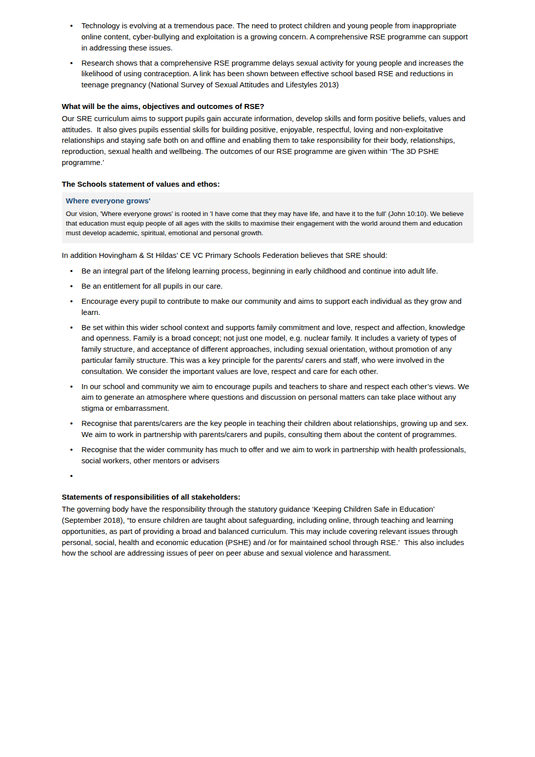Technology is evolving at a tremendous pace. The need to protect children and young people from inappropriate online content, cyber-bullying and exploitation is a growing concern. A comprehensive RSE programme can support in addressing these issues.
Research shows that a comprehensive RSE programme delays sexual activity for young people and increases the likelihood of using contraception. A link has been shown between effective school based RSE and reductions in teenage pregnancy (National Survey of Sexual Attitudes and Lifestyles 2013)
What will be the aims, objectives and outcomes of RSE?
Our SRE curriculum aims to support pupils gain accurate information, develop skills and form positive beliefs, values and attitudes. It also gives pupils essential skills for building positive, enjoyable, respectful, loving and non-exploitative relationships and staying safe both on and offline and enabling them to take responsibility for their body, relationships, reproduction, sexual health and wellbeing. The outcomes of our RSE programme are given within ‘The 3D PSHE programme.’
The Schools statement of values and ethos:
Where everyone grows'
Our vision, 'Where everyone grows' is rooted in 'I have come that they may have life, and have it to the full' (John 10:10). We believe that education must equip people of all ages with the skills to maximise their engagement with the world around them and education must develop academic, spiritual, emotional and personal growth.
In addition Hovingham & St Hildas’ CE VC Primary Schools Federation believes that SRE should:
Be an integral part of the lifelong learning process, beginning in early childhood and continue into adult life.
Be an entitlement for all pupils in our care.
Encourage every pupil to contribute to make our community and aims to support each individual as they grow and learn.
Be set within this wider school context and supports family commitment and love, respect and affection, knowledge and openness. Family is a broad concept; not just one model, e.g. nuclear family. It includes a variety of types of family structure, and acceptance of different approaches, including sexual orientation, without promotion of any particular family structure. This was a key principle for the parents/ carers and staff, who were involved in the consultation. We consider the important values are love, respect and care for each other.
In our school and community we aim to encourage pupils and teachers to share and respect each other’s views. We aim to generate an atmosphere where questions and discussion on personal matters can take place without any stigma or embarrassment.
Recognise that parents/carers are the key people in teaching their children about relationships, growing up and sex. We aim to work in partnership with parents/carers and pupils, consulting them about the content of programmes.
Recognise that the wider community has much to offer and we aim to work in partnership with health professionals, social workers, other mentors or advisers
Statements of responsibilities of all stakeholders:
The governing body have the responsibility through the statutory guidance ‘Keeping Children Safe in Education’ (September 2018), “to ensure children are taught about safeguarding, including online, through teaching and learning opportunities, as part of providing a broad and balanced curriculum. This may include covering relevant issues through personal, social, health and economic education (PSHE) and /or for maintained school through RSE.’ This also includes how the school are addressing issues of peer on peer abuse and sexual violence and harassment.